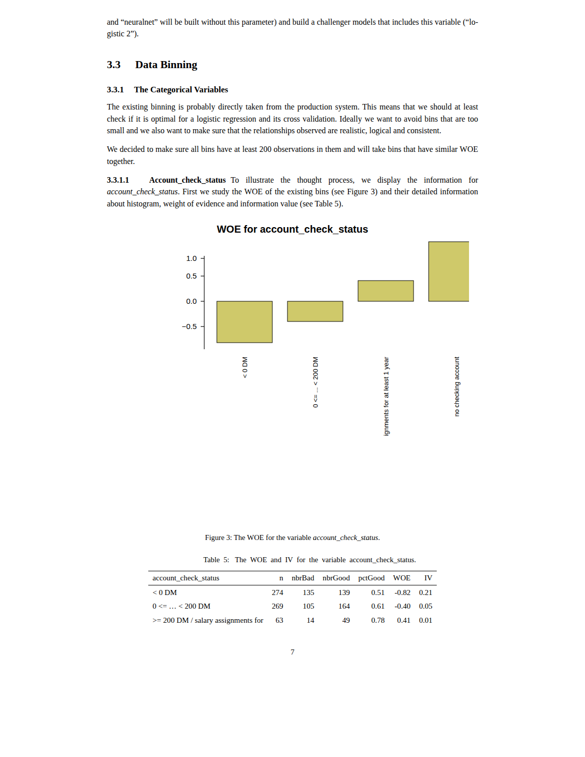and “neuralnet” will be built without this parameter) and build a challenger models that includes this variable (“logistic 2”).
3.3 Data Binning
3.3.1 The Categorical Variables
The existing binning is probably directly taken from the production system. This means that we should at least check if it is optimal for a logistic regression and its cross validation. Ideally we want to avoid bins that are too small and we also want to make sure that the relationships observed are realistic, logical and consistent.
We decided to make sure all bins have at least 200 observations in them and will take bins that have similar WOE together.
3.3.1.1 Account_check_status To illustrate the thought process, we display the information for account_check_status. First we study the WOE of the existing bins (see Figure 3) and their detailed information about histogram, weight of evidence and information value (see Table 5).
WOE for account_check_status
1.0 0.5 0.0 −0.5 < 0 DM 0 <= ... < 200 DM ignments for at least 1 year no checking account
Figure 3: The WOE for the variable account_check_status.
Table 5: The WOE and IV for the variable account_check_status.
| account_check_status | n | nbrBad | nbrGood | pctGood | WOE | IV |
| --- | --- | --- | --- | --- | --- | --- |
| < 0 DM | 274 | 135 | 139 | 0.51 | -0.82 | 0.21 |
| 0 <= … < 200 DM | 269 | 105 | 164 | 0.61 | -0.40 | 0.05 |
| >= 200 DM / salary assignments for | 63 | 14 | 49 | 0.78 | 0.41 | 0.01 |
7